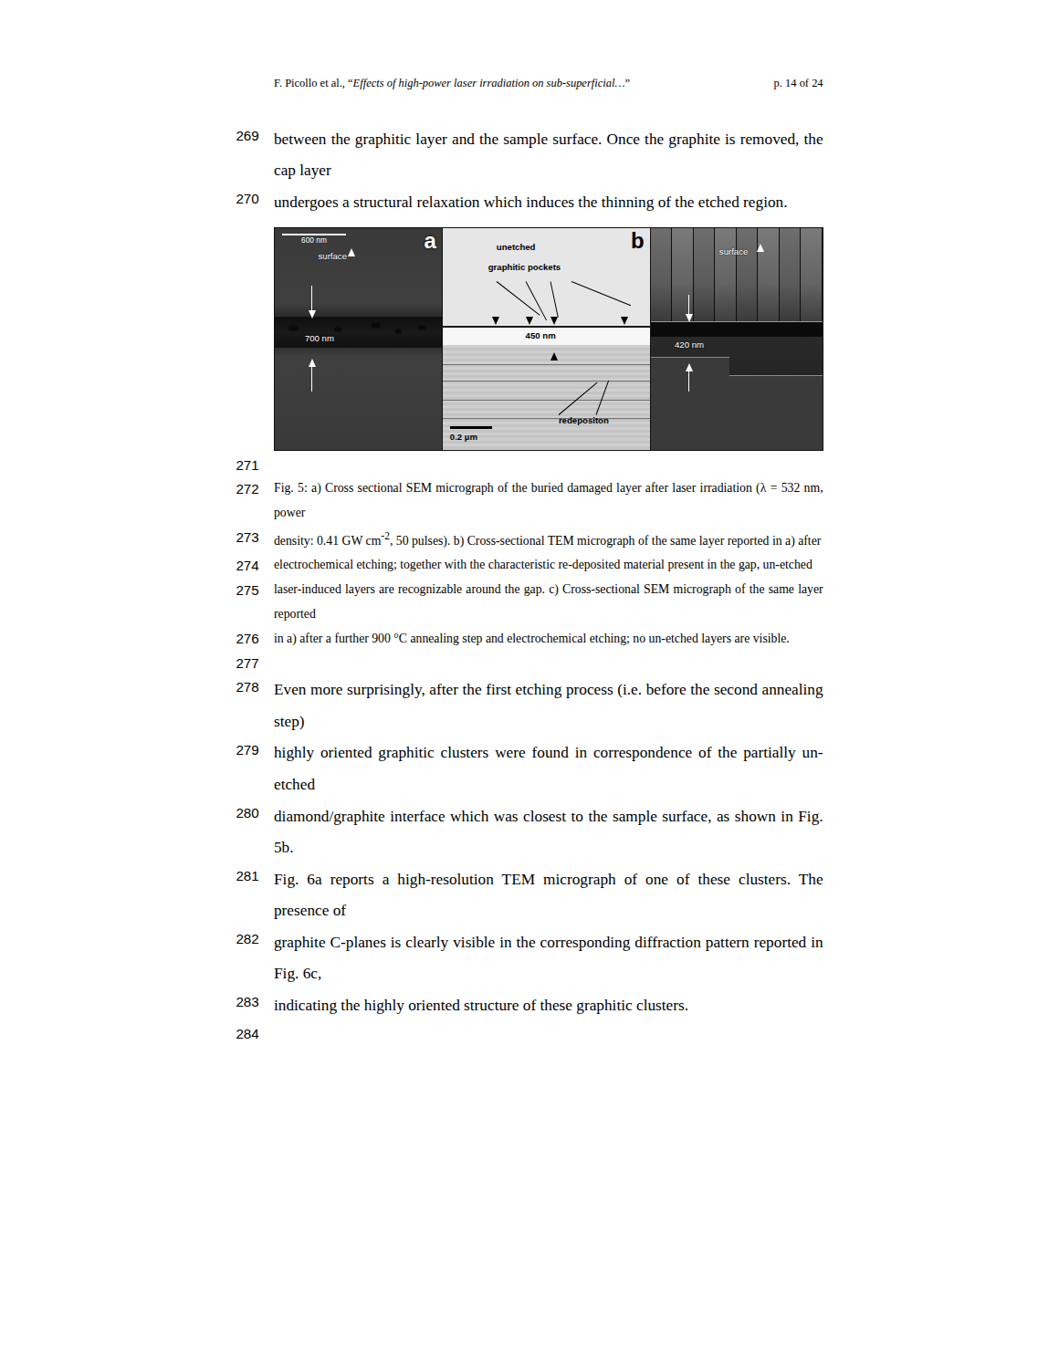F. Picollo et al., “Effects of high-power laser irradiation on sub-superficial…”
p. 14 of 24
269
between the graphitic layer and the sample surface. Once the graphite is removed, the cap layer
270
undergoes a structural relaxation which induces the thinning of the etched region.
600 nm
a
surface
700 nm
b
unetched
graphitic pockets
450 nm
redepositon
0.2 µm
1 µm
c
surface
420 nm
271
272
Fig. 5: a) Cross sectional SEM micrograph of the buried damaged layer after laser irradiation (λ = 532 nm, power
273
density: 0.41 GW cm-2, 50 pulses). b) Cross-sectional TEM micrograph of the same layer reported in a) after
274
electrochemical etching; together with the characteristic re-deposited material present in the gap, un-etched
275
laser-induced layers are recognizable around the gap. c) Cross-sectional SEM micrograph of the same layer reported
276
in a) after a further 900 °C annealing step and electrochemical etching; no un-etched layers are visible.
277
278
Even more surprisingly, after the first etching process (i.e. before the second annealing step)
279
highly oriented graphitic clusters were found in correspondence of the partially un-etched
280
diamond/graphite interface which was closest to the sample surface, as shown in Fig. 5b.
281
Fig. 6a reports a high-resolution TEM micrograph of one of these clusters. The presence of
282
graphite C-planes is clearly visible in the corresponding diffraction pattern reported in Fig. 6c,
283
indicating the highly oriented structure of these graphitic clusters.
284